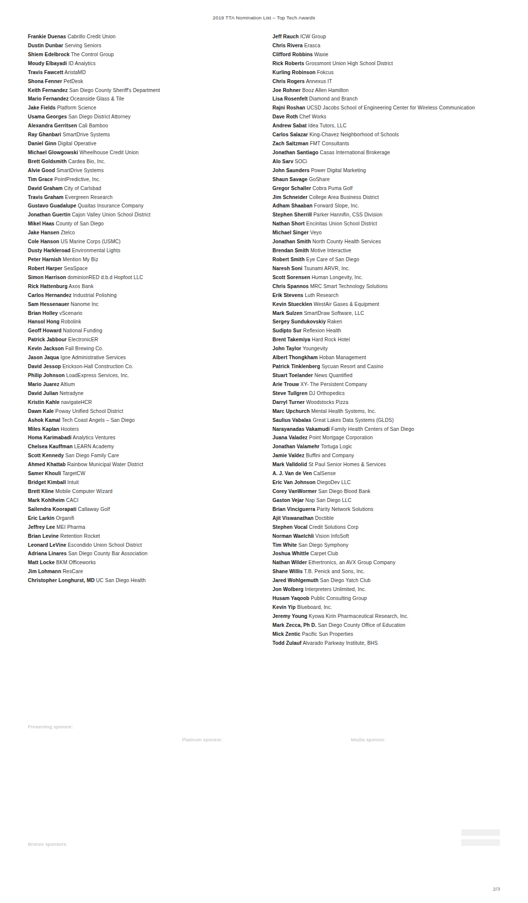2019 TTA Nomination List – Top Tech Awards
Frankie Duenas Cabrillo Credit Union
Dustin Dunbar Serving Seniors
Shiem Edelbrock The Control Group
Moudy Elbayadi ID Analytics
Travis Fawcett AristaMD
Shona Fenner PetDesk
Keith Fernandez San Diego County Sheriff's Department
Mario Fernandez Oceanside Glass & Tile
Jake Fields Platform Science
Usama Georges San Diego District Attorney
Alexandra Gerritsen Cali Bamboo
Ray Ghanbari SmartDrive Systems
Daniel Ginn Digital Operative
Michael Glowgowski Wheelhouse Credit Union
Brett Goldsmith Cardea Bio, Inc.
Alvie Good SmartDrive Systems
Tim Grace PointPredictive, Inc.
David Graham City of Carlsbad
Travis Graham Evergreen Research
Gustavo Guadalupe Quaitas Insurance Company
Jonathan Guertin Cajon Valley Union School District
Mikel Haas County of San Diego
Jake Hansen Ztelco
Cole Hanson US Marine Corps (USMC)
Dusty Harkleroad Environmental Lights
Peter Harnish Mention My Biz
Robert Harper SeaSpace
Simon Harrison dominionRED d.b.d Hopfoot LLC
Rick Hattenburg Axos Bank
Carlos Hernandez Industrial Polishing
Sam Hessenauer Nanome Inc
Brian Holley vScenario
Hansol Hong Robolink
Geoff Howard National Funding
Patrick Jabbour ElectronicER
Kevin Jackson Fall Brewing Co.
Jason Jaqua Igoe Administrative Services
David Jessop Erickson-Hall Construction Co.
Philip Johnson LoadExpress Services, Inc.
Mario Juarez Altium
David Julian Netradyne
Kristin Kahle navigateHCR
Dawn Kale Poway Unified School District
Ashok Kamal Tech Coast Angels – San Diego
Miles Kaplan Hooters
Homa Karimabadi Analytics Ventures
Chelsea Kauffman LEARN Academy
Scott Kennedy San Diego Family Care
Ahmed Khattab Rainbow Municipal Water District
Samer Khouli TargetCW
Bridget Kimball Intuit
Brett Kline Mobile Computer Wizard
Mark Kohlheim CACI
Sailendra Koorapati Callaway Golf
Eric Larkin Organifi
Jeffrey Lee MEI Pharma
Brian Levine Retention Rocket
Leonard LeVine Escondido Union School District
Adriana Linares San Diego County Bar Association
Matt Locke BKM Officeworks
Jim Lohmann ResCare
Christopher Longhurst, MD UC San Diego Health
Jeff Rauch ICW Group
Chris Rivera Erasca
Clifford Robbins Waxie
Rick Roberts Grossmont Union High School District
Kurling Robinson Fokcus
Chris Rogers Annexus IT
Joe Rohner Booz Allen Hamilton
Lisa Rosenfelt Diamond and Branch
Rajni Roshan UCSD Jacobs School of Engineering Center for Wireless Communication
Dave Roth Chef Works
Andrew Sabat Idea Tutors, LLC
Carlos Salazar King-Chavez Neighborhood of Schools
Zach Saltzman FMT Consultants
Jonathan Santiago Casas International Brokerage
Alo Sarv SOCi
John Saunders Power Digital Marketing
Shaun Savage GoShare
Gregor Schaller Cobra Puma Golf
Jim Schneider College Area Business District
Adham Shaaban Forward Slope, Inc.
Stephen Sherrill Parker Hannifin, CSS Division
Nathan Short Encinitas Union School District
Michael Singer Veyo
Jonathan Smith North County Health Services
Brendan Smith Motive Interactive
Robert Smith Eye Care of San Diego
Naresh Soni Tsunami ARVR, Inc.
Scott Sorensen Human Longevity, Inc.
Chris Spannos MRC Smart Technology Solutions
Erik Stevens Luth Research
Kevin Stuecklen WestAir Gases & Equipment
Mark Sulzen SmartDraw Software, LLC
Sergey Sundukovskiy Raken
Sudipto Sur Reflexion Health
Brent Takemiya Hard Rock Hotel
John Taylor Youngevity
Albert Thongkham Hoban Management
Patrick Tinklenberg Sycuan Resort and Casino
Stuart Toelander News Quantified
Arie Trouw XY- The Persistent Company
Steve Tullgren DJ Orthopedics
Darryl Turner Woodstocks Pizza
Marc Upchurch Mental Health Systems, Inc.
Saulius Vabalas Great Lakes Data Systems (GLDS)
Narayanadas Vakamudi Family Health Centers of San Diego
Juana Valadez Point Mortgage Corporation
Jonathan Valamehr Tortuga Logic
Jamie Valdez Buffini and Company
Mark Valldolid St Paul Senior Homes & Services
A. J. Van de Ven CalSense
Eric Van Johnson DiegoDev LLC
Corey VanWormer San Diego Blood Bank
Gaston Vejar Nap San Diego LLC
Brian Vinciguerra Parity Network Solutions
Ajit Viswanathan Doctible
Stephen Vocal Credit Solutions Corp
Norman Waelchli Vision InfoSoft
Tim White San Diego Symphony
Joshua Whittle Carpet Club
Nathan Wilder Ethertronics, an AVX Group Company
Shane Willis T.B. Penick and Sons, Inc.
Jared Wohlgemuth San Diego Yatch Club
Jon Wolberg Interpreters Unlimited, Inc.
Husam Yaqoob Public Consulting Group
Kevin Yip Blueboard, Inc.
Jeremy Young Kyowa Kirin Pharmaceutical Research, Inc.
Mark Zecca, Ph D. San Diego County Office of Education
Mick Zentic Pacific Sun Properties
Todd Zulauf Alvarado Parkway Institute, BHS
Presenting sponsor:
Platinum sponsor:
Media sponsor:
Bronze sponsors:
2/3